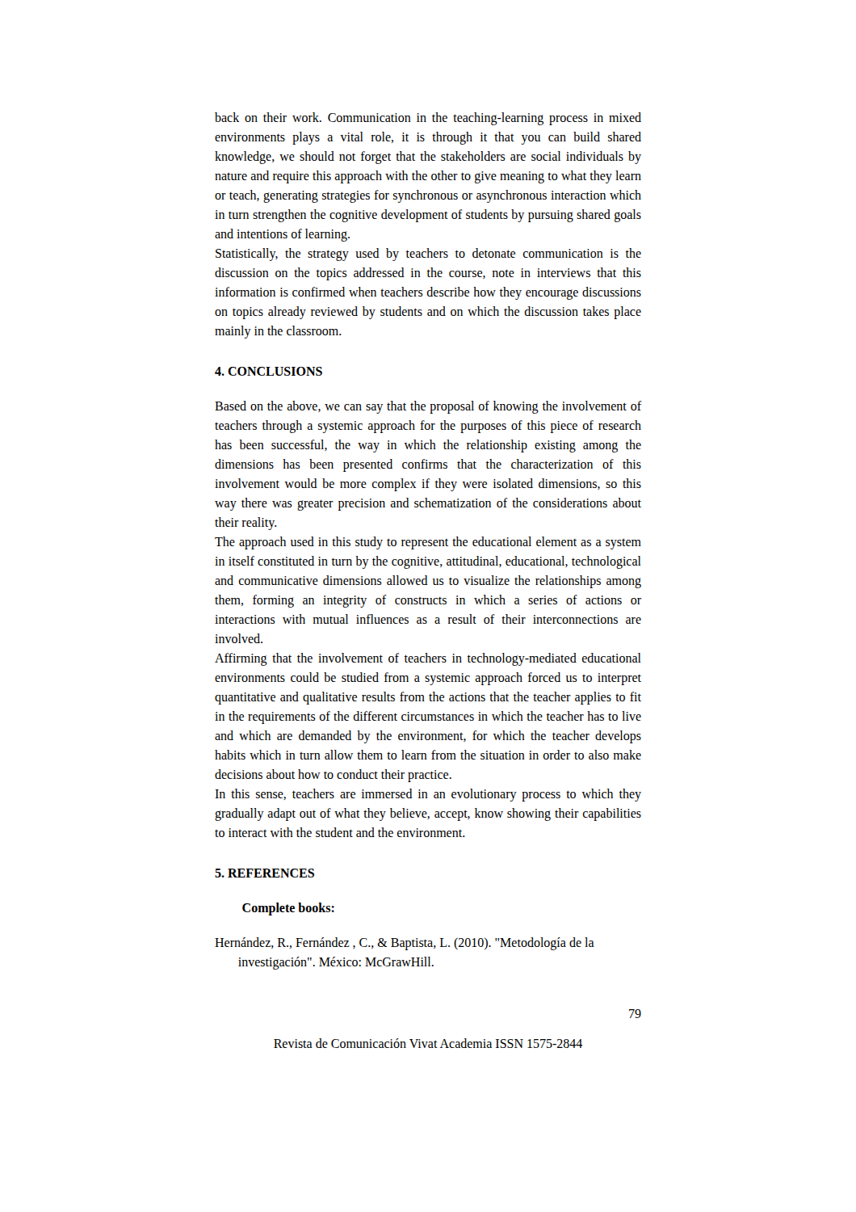back on their work. Communication in the teaching-learning process in mixed environments plays a vital role, it is through it that you can build shared knowledge, we should not forget that the stakeholders are social individuals by nature and require this approach with the other to give meaning to what they learn or teach, generating strategies for synchronous or asynchronous interaction which in turn strengthen the cognitive development of students by pursuing shared goals and intentions of learning.
Statistically, the strategy used by teachers to detonate communication is the discussion on the topics addressed in the course, note in interviews that this information is confirmed when teachers describe how they encourage discussions on topics already reviewed by students and on which the discussion takes place mainly in the classroom.
4. CONCLUSIONS
Based on the above, we can say that the proposal of knowing the involvement of teachers through a systemic approach for the purposes of this piece of research has been successful, the way in which the relationship existing among the dimensions has been presented confirms that the characterization of this involvement would be more complex if they were isolated dimensions, so this way there was greater precision and schematization of the considerations about their reality.
The approach used in this study to represent the educational element as a system in itself constituted in turn by the cognitive, attitudinal, educational, technological and communicative dimensions allowed us to visualize the relationships among them, forming an integrity of constructs in which a series of actions or interactions with mutual influences as a result of their interconnections are involved.
Affirming that the involvement of teachers in technology-mediated educational environments could be studied from a systemic approach forced us to interpret quantitative and qualitative results from the actions that the teacher applies to fit in the requirements of the different circumstances in which the teacher has to live and which are demanded by the environment, for which the teacher develops habits which in turn allow them to learn from the situation in order to also make decisions about how to conduct their practice.
In this sense, teachers are immersed in an evolutionary process to which they gradually adapt out of what they believe, accept, know showing their capabilities to interact with the student and the environment.
5. REFERENCES
Complete books:
Hernández, R., Fernández , C., & Baptista, L. (2010). "Metodología de la investigación". México: McGrawHill.
79
Revista de Comunicación Vivat Academia ISSN 1575-2844